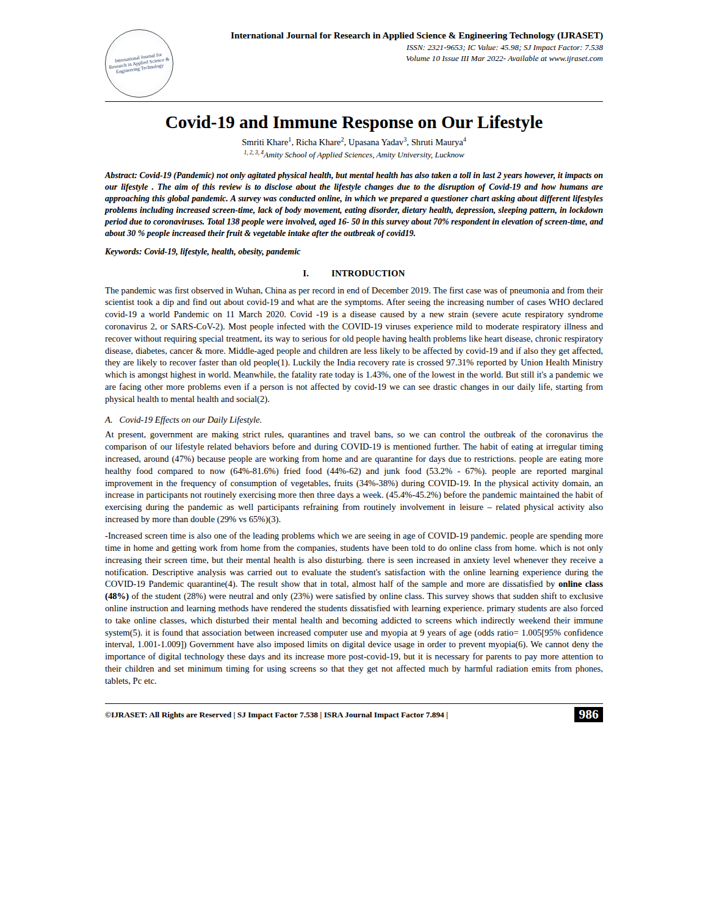International Journal for Research in Applied Science & Engineering Technology
International Journal for Research in Applied Science & Engineering Technology (IJRASET)
ISSN: 2321-9653; IC Value: 45.98; SJ Impact Factor: 7.538
Volume 10 Issue III Mar 2022- Available at www.ijraset.com
Covid-19 and Immune Response on Our Lifestyle
Smriti Khare1, Richa Khare2, Upasana Yadav3, Shruti Maurya4
1, 2, 3, 4Amity School of Applied Sciences, Amity University, Lucknow
Abstract: Covid-19 (Pandemic) not only agitated physical health, but mental health has also taken a toll in last 2 years however, it impacts on our lifestyle . The aim of this review is to disclose about the lifestyle changes due to the disruption of Covid-19 and how humans are approaching this global pandemic. A survey was conducted online, in which we prepared a questioner chart asking about different lifestyles problems including increased screen-time, lack of body movement, eating disorder, dietary health, depression, sleeping pattern, in lockdown period due to coronaviruses. Total 138 people were involved, aged 16- 50 in this survey about 70% respondent in elevation of screen-time, and about 30 % people increased their fruit & vegetable intake after the outbreak of covid19.
Keywords: Covid-19, lifestyle, health, obesity, pandemic
I. INTRODUCTION
The pandemic was first observed in Wuhan, China as per record in end of December 2019. The first case was of pneumonia and from their scientist took a dip and find out about covid-19 and what are the symptoms. After seeing the increasing number of cases WHO declared covid-19 a world Pandemic on 11 March 2020. Covid -19 is a disease caused by a new strain (severe acute respiratory syndrome coronavirus 2, or SARS-CoV-2). Most people infected with the COVID-19 viruses experience mild to moderate respiratory illness and recover without requiring special treatment, its way to serious for old people having health problems like heart disease, chronic respiratory disease, diabetes, cancer & more. Middle-aged people and children are less likely to be affected by covid-19 and if also they get affected, they are likely to recover faster than old people(1). Luckily the India recovery rate is crossed 97.31% reported by Union Health Ministry which is amongst highest in world. Meanwhile, the fatality rate today is 1.43%, one of the lowest in the world. But still it's a pandemic we are facing other more problems even if a person is not affected by covid-19 we can see drastic changes in our daily life, starting from physical health to mental health and social(2).
A. Covid-19 Effects on our Daily Lifestyle.
At present, government are making strict rules, quarantines and travel bans, so we can control the outbreak of the coronavirus the comparison of our lifestyle related behaviors before and during COVID-19 is mentioned further. The habit of eating at irregular timing increased, around (47%) because people are working from home and are quarantine for days due to restrictions. people are eating more healthy food compared to now (64%-81.6%) fried food (44%-62) and junk food (53.2% - 67%). people are reported marginal improvement in the frequency of consumption of vegetables, fruits (34%-38%) during COVID-19. In the physical activity domain, an increase in participants not routinely exercising more then three days a week. (45.4%-45.2%) before the pandemic maintained the habit of exercising during the pandemic as well participants refraining from routinely involvement in leisure – related physical activity also increased by more than double (29% vs 65%)(3).
-Increased screen time is also one of the leading problems which we are seeing in age of COVID-19 pandemic. people are spending more time in home and getting work from home from the companies, students have been told to do online class from home. which is not only increasing their screen time, but their mental health is also disturbing. there is seen increased in anxiety level whenever they receive a notification. Descriptive analysis was carried out to evaluate the student's satisfaction with the online learning experience during the COVID-19 Pandemic quarantine(4). The result show that in total, almost half of the sample and more are dissatisfied by online class (48%) of the student (28%) were neutral and only (23%) were satisfied by online class. This survey shows that sudden shift to exclusive online instruction and learning methods have rendered the students dissatisfied with learning experience. primary students are also forced to take online classes, which disturbed their mental health and becoming addicted to screens which indirectly weekend their immune system(5). it is found that association between increased computer use and myopia at 9 years of age (odds ratio= 1.005[95% confidence interval, 1.001-1.009]) Government have also imposed limits on digital device usage in order to prevent myopia(6). We cannot deny the importance of digital technology these days and its increase more post-covid-19, but it is necessary for parents to pay more attention to their children and set minimum timing for using screens so that they get not affected much by harmful radiation emits from phones, tablets, Pc etc.
©IJRASET: All Rights are Reserved | SJ Impact Factor 7.538 | ISRA Journal Impact Factor 7.894 |
986